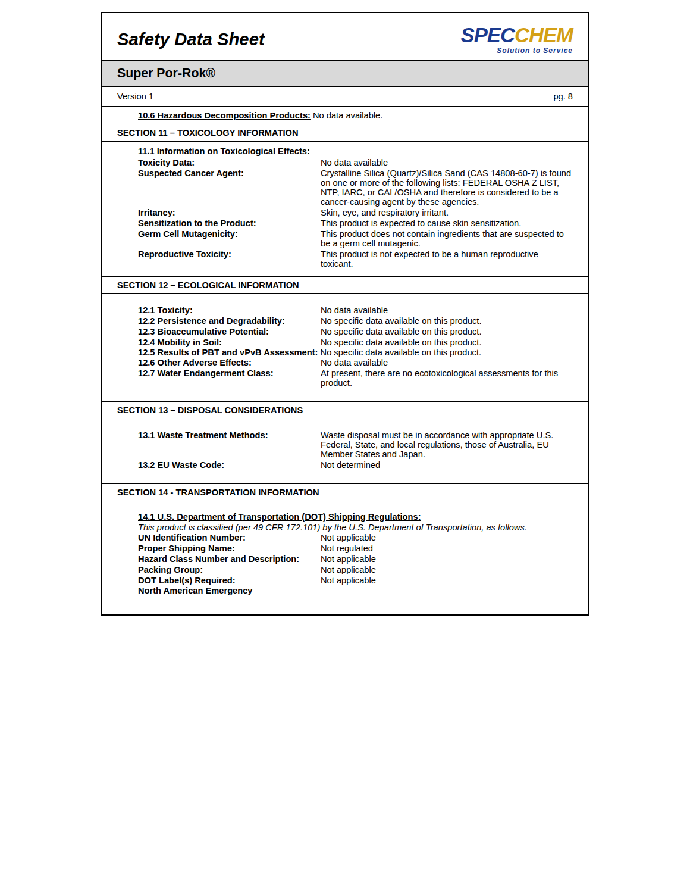Safety Data Sheet
SPEC CHEM
Solution to Service
Super Por-Rok®
Version 1 pg. 8
10.6 Hazardous Decomposition Products: No data available.
SECTION 11 – TOXICOLOGY INFORMATION
11.1 Information on Toxicological Effects:
| Toxicity Data: | No data available |
| Suspected Cancer Agent: | Crystalline Silica (Quartz)/Silica Sand (CAS 14808-60-7) is found on one or more of the following lists: FEDERAL OSHA Z LIST, NTP, IARC, or CAL/OSHA and therefore is considered to be a cancer-causing agent by these agencies. |
| Irritancy: | Skin, eye, and respiratory irritant. |
| Sensitization to the Product: | This product is expected to cause skin sensitization. |
| Germ Cell Mutagenicity: | This product does not contain ingredients that are suspected to be a germ cell mutagenic. |
| Reproductive Toxicity: | This product is not expected to be a human reproductive toxicant. |
SECTION 12 – ECOLOGICAL INFORMATION
| 12.1 Toxicity: | No data available |
| 12.2 Persistence and Degradability: | No specific data available on this product. |
| 12.3 Bioaccumulative Potential: | No specific data available on this product. |
| 12.4 Mobility in Soil: | No specific data available on this product. |
12.5 Results of PBT and vPvB Assessment: No specific data available on this product.
| 12.6 Other Adverse Effects: | No data available |
| 12.7 Water Endangerment Class: | At present, there are no ecotoxicological assessments for this product. |
SECTION 13 – DISPOSAL CONSIDERATIONS
| 13.1 Waste Treatment Methods: | Waste disposal must be in accordance with appropriate U.S. Federal, State, and local regulations, those of Australia, EU Member States and Japan. |
| 13.2 EU Waste Code: | Not determined |
SECTION 14 - TRANSPORTATION INFORMATION
14.1 U.S. Department of Transportation (DOT) Shipping Regulations:
This product is classified (per 49 CFR 172.101) by the U.S. Department of Transportation, as follows.
| UN Identification Number: | Not applicable |
| Proper Shipping Name: | Not regulated |
| Hazard Class Number and Description: | Not applicable |
| Packing Group: | Not applicable |
| DOT Label(s) Required: | Not applicable |
North American Emergency